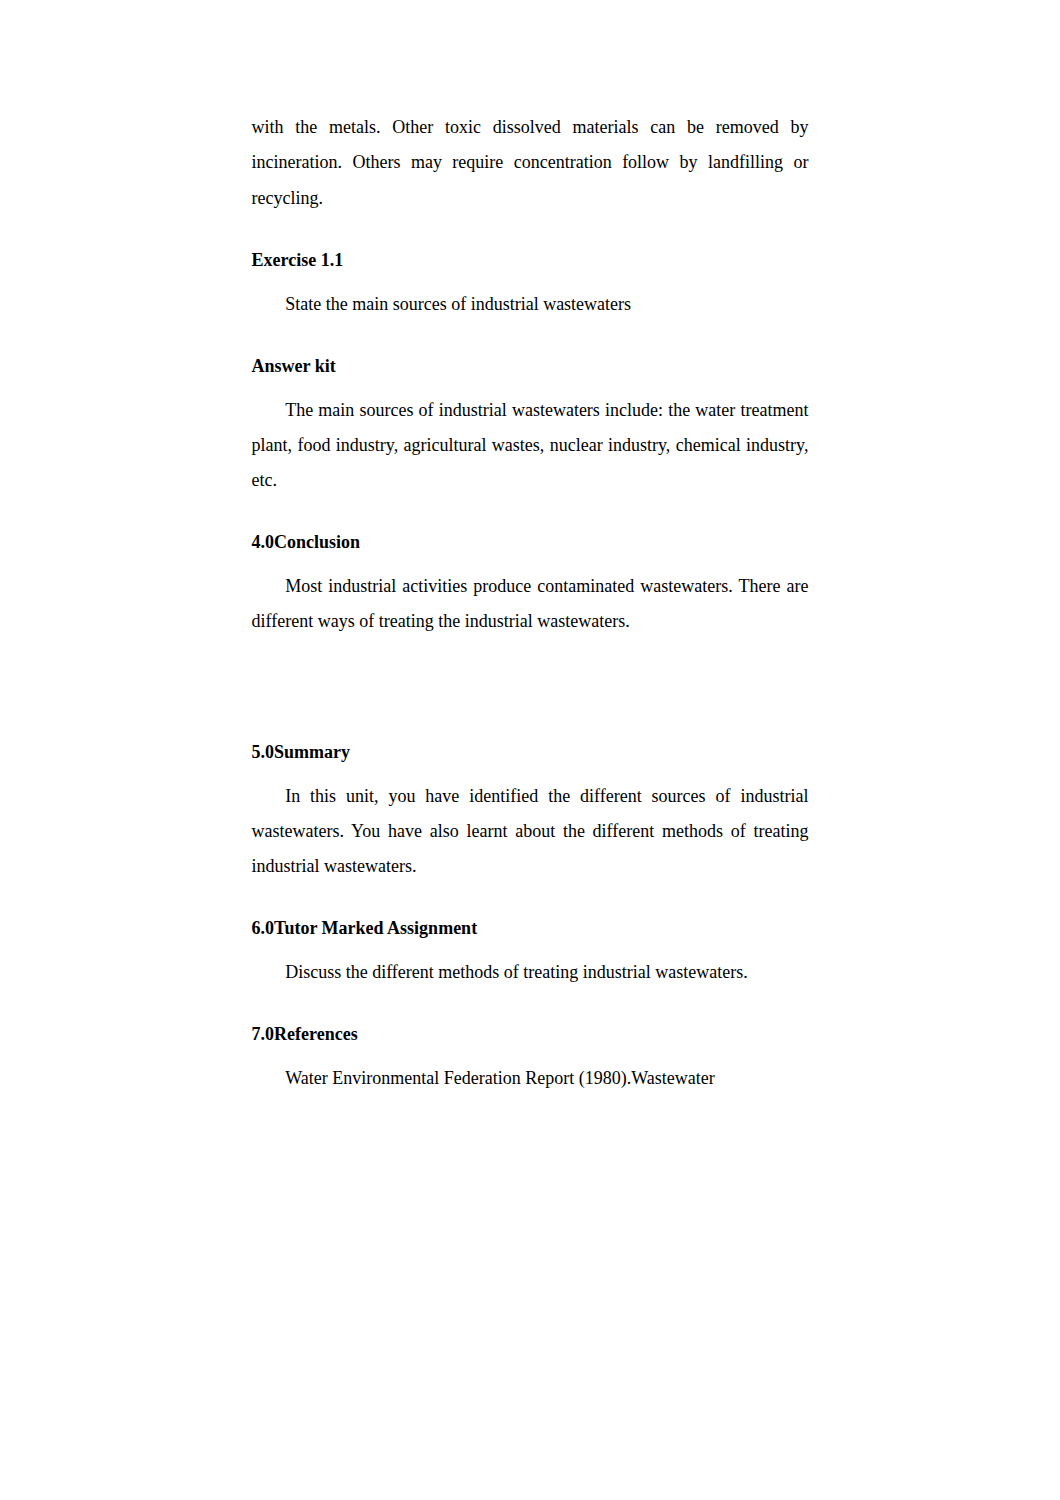with the metals. Other toxic dissolved materials can be removed by incineration. Others may require concentration follow by landfilling or recycling.
Exercise 1.1
State the main sources of industrial wastewaters
Answer kit
The main sources of industrial wastewaters include: the water treatment plant, food industry, agricultural wastes, nuclear industry, chemical industry, etc.
4.0Conclusion
Most industrial activities produce contaminated wastewaters. There are different ways of treating the industrial wastewaters.
5.0Summary
In this unit, you have identified the different sources of industrial wastewaters. You have also learnt about the different methods of treating industrial wastewaters.
6.0Tutor Marked Assignment
Discuss the different methods of treating industrial wastewaters.
7.0References
Water Environmental Federation Report (1980).Wastewater